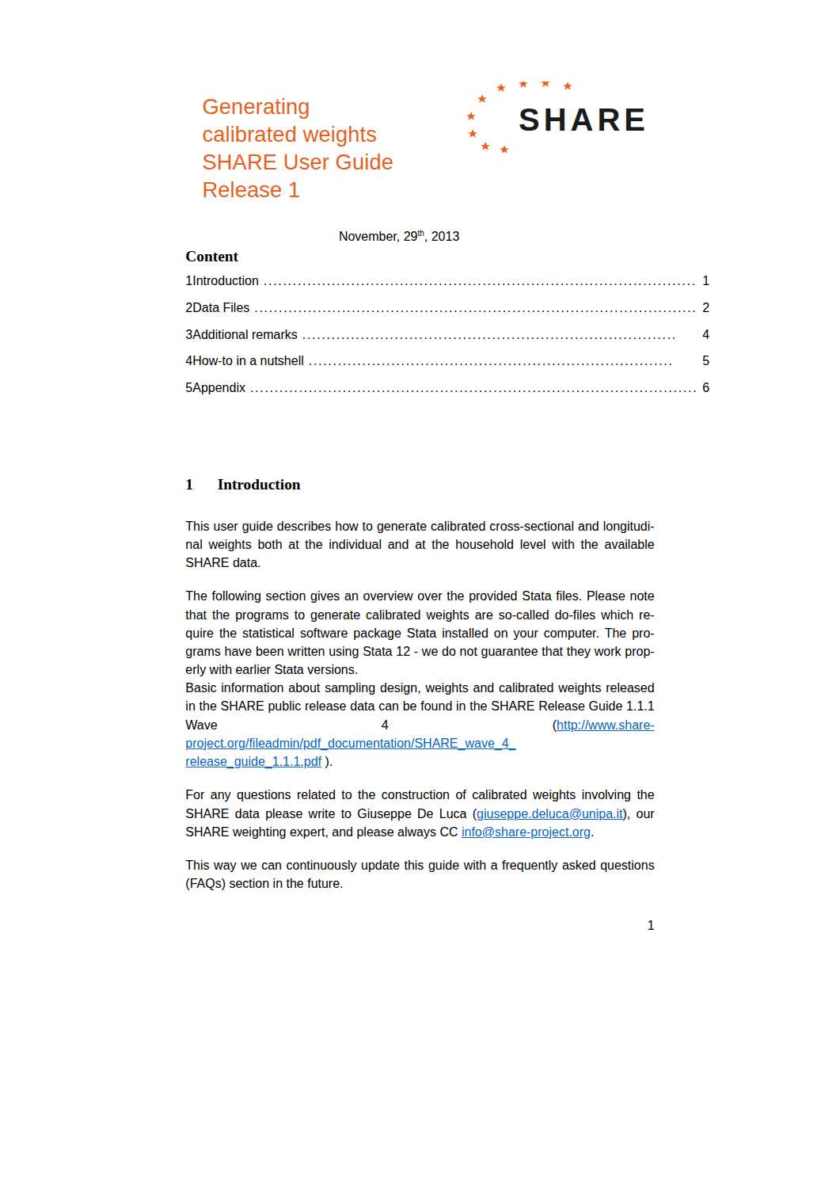Generating calibrated weights
SHARE User Guide Release 1
SHARE
November, 29th, 2013
Content
| 1 | Introduction ......................................................................................... 1 |
| 2 | Data Files ........................................................................................... 2 |
| 3 | Additional remarks ............................................................................. 4 |
| 4 | How-to in a nutshell ........................................................................... 5 |
| 5 | Appendix ............................................................................................ 6 |
1 Introduction
This user guide describes how to generate calibrated cross-sectional and longitudinal weights both at the individual and at the household level with the available SHARE data.
The following section gives an overview over the provided Stata files. Please note that the programs to generate calibrated weights are so-called do-files which require the statistical software package Stata installed on your computer. The programs have been written using Stata 12 - we do not guarantee that they work properly with earlier Stata versions.
Basic information about sampling design, weights and calibrated weights released in the SHARE public release data can be found in the SHARE Release Guide 1.1.1 Wave 4 (http://www.share-project.org/fileadmin/pdf_documentation/SHARE_wave_4_ release_guide_1.1.1.pdf ).
For any questions related to the construction of calibrated weights involving the SHARE data please write to Giuseppe De Luca (giuseppe.deluca@unipa.it), our SHARE weighting expert, and please always CC info@share-project.org.
This way we can continuously update this guide with a frequently asked questions (FAQs) section in the future.
1